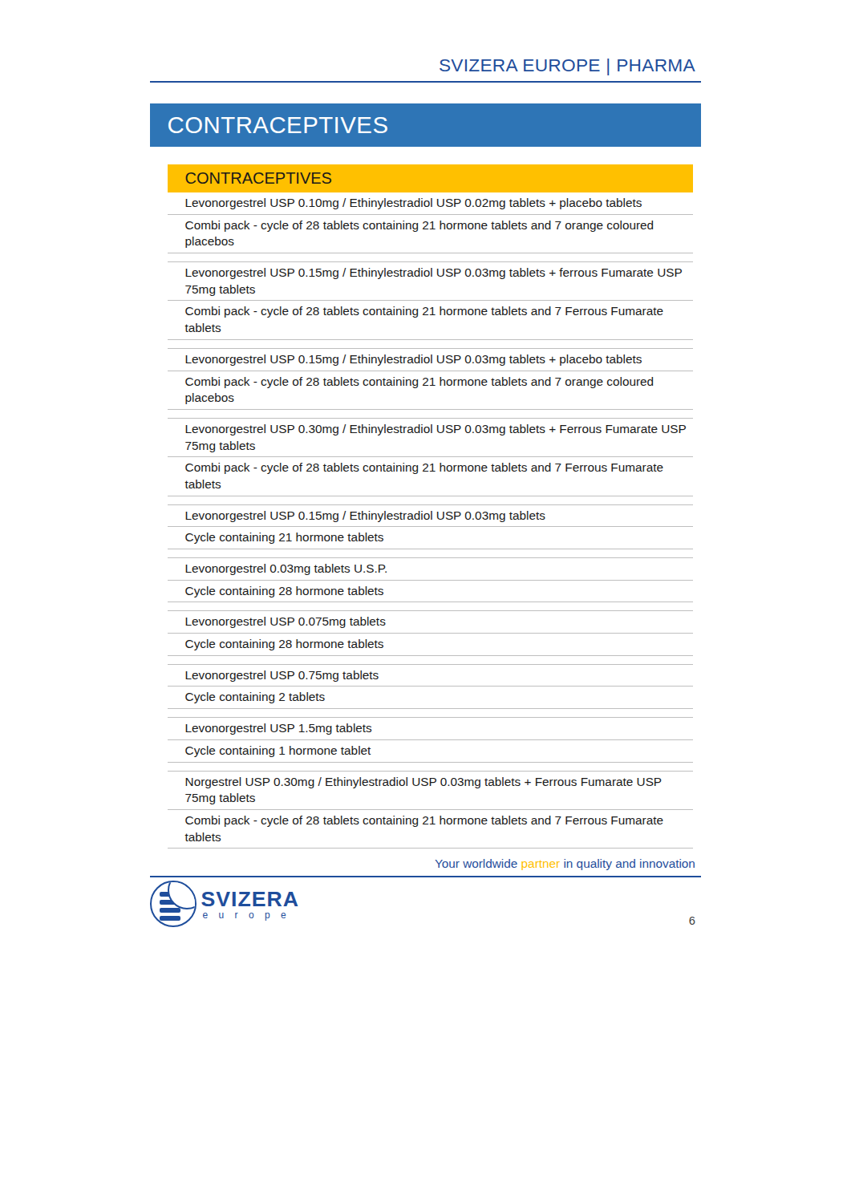SVIZERA EUROPE | PHARMA
CONTRACEPTIVES
| CONTRACEPTIVES |
| --- |
| Levonorgestrel USP 0.10mg / Ethinylestradiol USP 0.02mg tablets + placebo tablets |
| Combi pack - cycle of 28 tablets containing 21 hormone tablets and 7 orange coloured placebos |
| Levonorgestrel USP 0.15mg / Ethinylestradiol USP 0.03mg tablets + ferrous Fumarate USP 75mg tablets |
| Combi pack - cycle of 28 tablets containing 21 hormone tablets and 7 Ferrous Fumarate tablets |
| Levonorgestrel USP 0.15mg / Ethinylestradiol USP 0.03mg tablets + placebo tablets |
| Combi pack - cycle of 28 tablets containing 21 hormone tablets and 7 orange coloured placebos |
| Levonorgestrel USP 0.30mg / Ethinylestradiol USP 0.03mg tablets + Ferrous Fumarate USP 75mg tablets |
| Combi pack - cycle of 28 tablets containing 21 hormone tablets and 7 Ferrous Fumarate tablets |
| Levonorgestrel USP 0.15mg / Ethinylestradiol USP 0.03mg tablets |
| Cycle containing 21 hormone tablets |
| Levonorgestrel 0.03mg tablets U.S.P. |
| Cycle containing 28 hormone tablets |
| Levonorgestrel USP 0.075mg tablets |
| Cycle containing 28 hormone tablets |
| Levonorgestrel USP 0.75mg tablets |
| Cycle containing 2 tablets |
| Levonorgestrel USP 1.5mg tablets |
| Cycle containing 1 hormone tablet |
| Norgestrel USP 0.30mg / Ethinylestradiol USP 0.03mg tablets + Ferrous Fumarate USP 75mg tablets |
| Combi pack - cycle of 28 tablets containing 21 hormone tablets and 7 Ferrous Fumarate tablets |
Your worldwide partner in quality and innovation
SVIZERA
e u r o p e
6